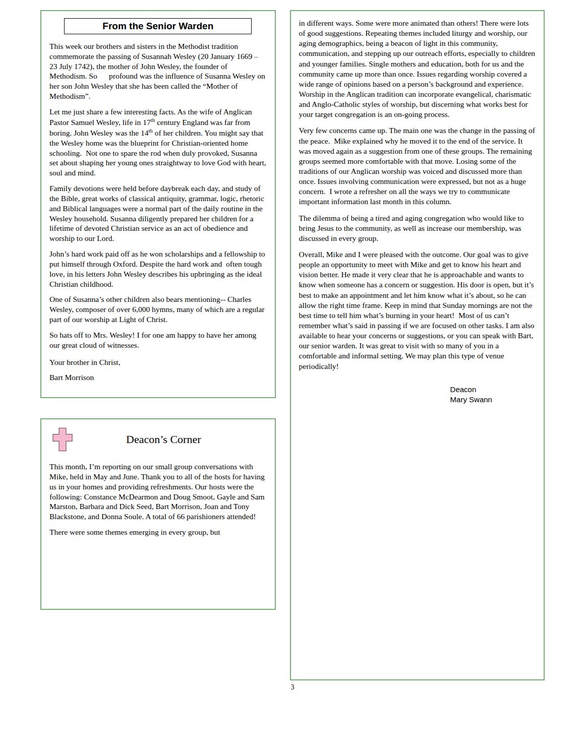From the Senior Warden
This week our brothers and sisters in the Methodist tradition commemorate the passing of Susannah Wesley (20 January 1669 – 23 July 1742), the mother of John Wesley, the founder of Methodism. So profound was the influence of Susanna Wesley on her son John Wesley that she has been called the “Mother of Methodism”.
Let me just share a few interesting facts. As the wife of Anglican Pastor Samuel Wesley, life in 17th century England was far from boring. John Wesley was the 14th of her children. You might say that the Wesley home was the blueprint for Christian-oriented home schooling. Not one to spare the rod when duly provoked, Susanna set about shaping her young ones straightway to love God with heart, soul and mind.
Family devotions were held before daybreak each day, and study of the Bible, great works of classical antiquity, grammar, logic, rhetoric and Biblical languages were a normal part of the daily routine in the Wesley household. Susanna diligently prepared her children for a lifetime of devoted Christian service as an act of obedience and worship to our Lord.
John’s hard work paid off as he won scholarships and a fellowship to put himself through Oxford. Despite the hard work and often tough love, in his letters John Wesley describes his upbringing as the ideal Christian childhood.
One of Susanna’s other children also bears mentioning-- Charles Wesley, composer of over 6,000 hymns, many of which are a regular part of our worship at Light of Christ.
So hats off to Mrs. Wesley! I for one am happy to have her among our great cloud of witnesses.
Your brother in Christ,
Bart Morrison
Deacon’s Corner
This month, I’m reporting on our small group conversations with Mike, held in May and June. Thank you to all of the hosts for having us in your homes and providing refreshments. Our hosts were the following: Constance McDearmon and Doug Smoot, Gayle and Sam Marston, Barbara and Dick Seed, Bart Morrison, Joan and Tony Blackstone, and Donna Soule. A total of 66 parishioners attended!
There were some themes emerging in every group, but
in different ways. Some were more animated than others! There were lots of good suggestions. Repeating themes included liturgy and worship, our aging demographics, being a beacon of light in this community, communication, and stepping up our outreach efforts, especially to children and younger families. Single mothers and education, both for us and the community came up more than once. Issues regarding worship covered a wide range of opinions based on a person’s background and experience. Worship in the Anglican tradition can incorporate evangelical, charismatic and Anglo-Catholic styles of worship, but discerning what works best for your target congregation is an on-going process.
Very few concerns came up. The main one was the change in the passing of the peace. Mike explained why he moved it to the end of the service. It was moved again as a suggestion from one of these groups. The remaining groups seemed more comfortable with that move. Losing some of the traditions of our Anglican worship was voiced and discussed more than once. Issues involving communication were expressed, but not as a huge concern. I wrote a refresher on all the ways we try to communicate important information last month in this column.
The dilemma of being a tired and aging congregation who would like to bring Jesus to the community, as well as increase our membership, was discussed in every group.
Overall, Mike and I were pleased with the outcome. Our goal was to give people an opportunity to meet with Mike and get to know his heart and vision better. He made it very clear that he is approachable and wants to know when someone has a concern or suggestion. His door is open, but it’s best to make an appointment and let him know what it’s about, so he can allow the right time frame. Keep in mind that Sunday mornings are not the best time to tell him what’s burning in your heart! Most of us can’t remember what’s said in passing if we are focused on other tasks. I am also available to hear your concerns or suggestions, or you can speak with Bart, our senior warden. It was great to visit with so many of you in a comfortable and informal setting. We may plan this type of venue periodically!
Deacon
Mary Swann
3